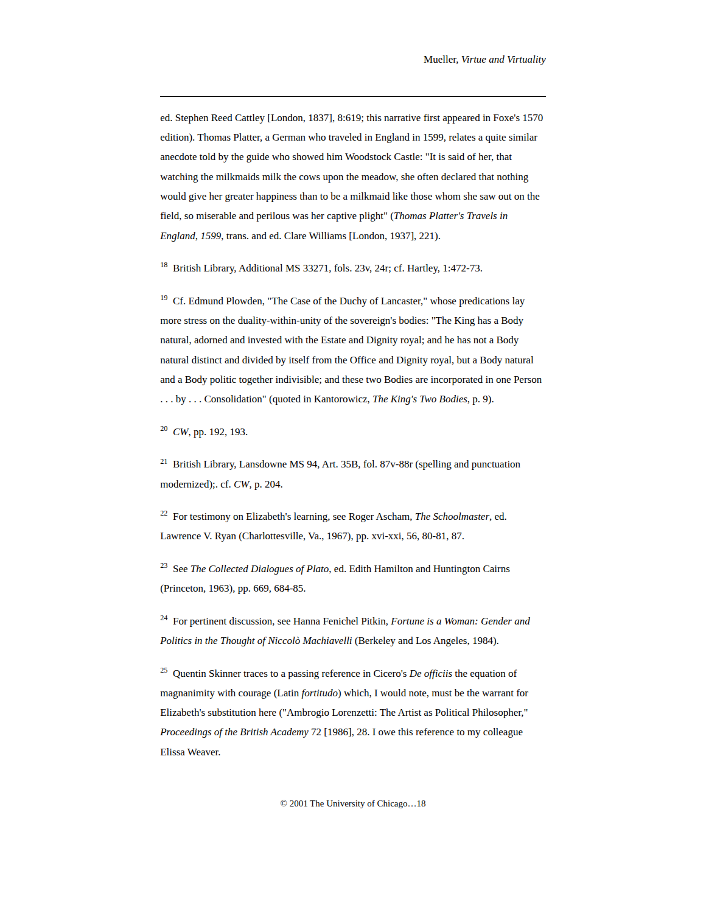Mueller, Virtue and Virtuality
ed. Stephen Reed Cattley [London, 1837], 8:619; this narrative first appeared in Foxe's 1570 edition). Thomas Platter, a German who traveled in England in 1599, relates a quite similar anecdote told by the guide who showed him Woodstock Castle: "It is said of her, that watching the milkmaids milk the cows upon the meadow, she often declared that nothing would give her greater happiness than to be a milkmaid like those whom she saw out on the field, so miserable and perilous was her captive plight" (Thomas Platter's Travels in England, 1599, trans. and ed. Clare Williams [London, 1937], 221).
18 British Library, Additional MS 33271, fols. 23v, 24r; cf. Hartley, 1:472-73.
19 Cf. Edmund Plowden, "The Case of the Duchy of Lancaster," whose predications lay more stress on the duality-within-unity of the sovereign's bodies: "The King has a Body natural, adorned and invested with the Estate and Dignity royal; and he has not a Body natural distinct and divided by itself from the Office and Dignity royal, but a Body natural and a Body politic together indivisible; and these two Bodies are incorporated in one Person . . . by . . . Consolidation" (quoted in Kantorowicz, The King's Two Bodies, p. 9).
20 CW, pp. 192, 193.
21 British Library, Lansdowne MS 94, Art. 35B, fol. 87v-88r (spelling and punctuation modernized);. cf. CW, p. 204.
22 For testimony on Elizabeth's learning, see Roger Ascham, The Schoolmaster, ed. Lawrence V. Ryan (Charlottesville, Va., 1967), pp. xvi-xxi, 56, 80-81, 87.
23 See The Collected Dialogues of Plato, ed. Edith Hamilton and Huntington Cairns (Princeton, 1963), pp. 669, 684-85.
24 For pertinent discussion, see Hanna Fenichel Pitkin, Fortune is a Woman: Gender and Politics in the Thought of Niccolò Machiavelli (Berkeley and Los Angeles, 1984).
25 Quentin Skinner traces to a passing reference in Cicero's De officiis the equation of magnanimity with courage (Latin fortitudo) which, I would note, must be the warrant for Elizabeth's substitution here ("Ambrogio Lorenzetti: The Artist as Political Philosopher," Proceedings of the British Academy 72 [1986], 28. I owe this reference to my colleague Elissa Weaver.
© 2001 The University of Chicago…18